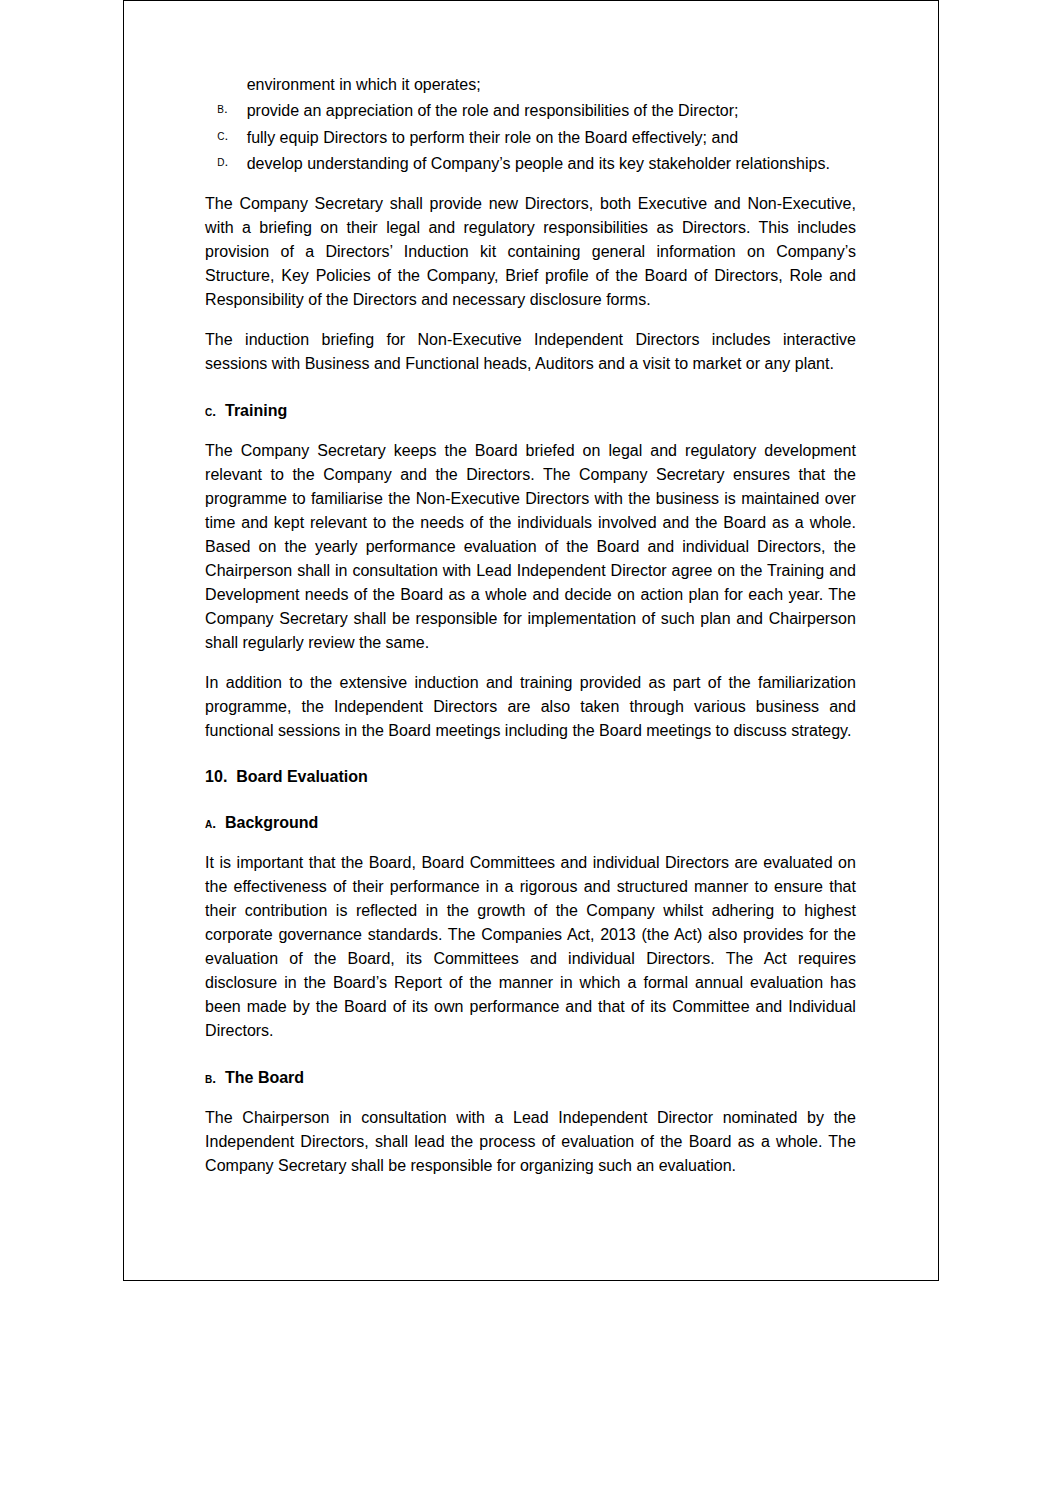environment in which it operates;
b. provide an appreciation of the role and responsibilities of the Director;
c. fully equip Directors to perform their role on the Board effectively; and
d. develop understanding of Company’s people and its key stakeholder relationships.
The Company Secretary shall provide new Directors, both Executive and Non-Executive, with a briefing on their legal and regulatory responsibilities as Directors. This includes provision of a Directors’ Induction kit containing general information on Company’s Structure, Key Policies of the Company, Brief profile of the Board of Directors, Role and Responsibility of the Directors and necessary disclosure forms.
The induction briefing for Non-Executive Independent Directors includes interactive sessions with Business and Functional heads, Auditors and a visit to market or any plant.
c. Training
The Company Secretary keeps the Board briefed on legal and regulatory development relevant to the Company and the Directors. The Company Secretary ensures that the programme to familiarise the Non-Executive Directors with the business is maintained over time and kept relevant to the needs of the individuals involved and the Board as a whole. Based on the yearly performance evaluation of the Board and individual Directors, the Chairperson shall in consultation with Lead Independent Director agree on the Training and Development needs of the Board as a whole and decide on action plan for each year. The Company Secretary shall be responsible for implementation of such plan and Chairperson shall regularly review the same.
In addition to the extensive induction and training provided as part of the familiarization programme, the Independent Directors are also taken through various business and functional sessions in the Board meetings including the Board meetings to discuss strategy.
10. Board Evaluation
a. Background
It is important that the Board, Board Committees and individual Directors are evaluated on the effectiveness of their performance in a rigorous and structured manner to ensure that their contribution is reflected in the growth of the Company whilst adhering to highest corporate governance standards. The Companies Act, 2013 (the Act) also provides for the evaluation of the Board, its Committees and individual Directors. The Act requires disclosure in the Board’s Report of the manner in which a formal annual evaluation has been made by the Board of its own performance and that of its Committee and Individual Directors.
b. The Board
The Chairperson in consultation with a Lead Independent Director nominated by the Independent Directors, shall lead the process of evaluation of the Board as a whole. The Company Secretary shall be responsible for organizing such an evaluation.